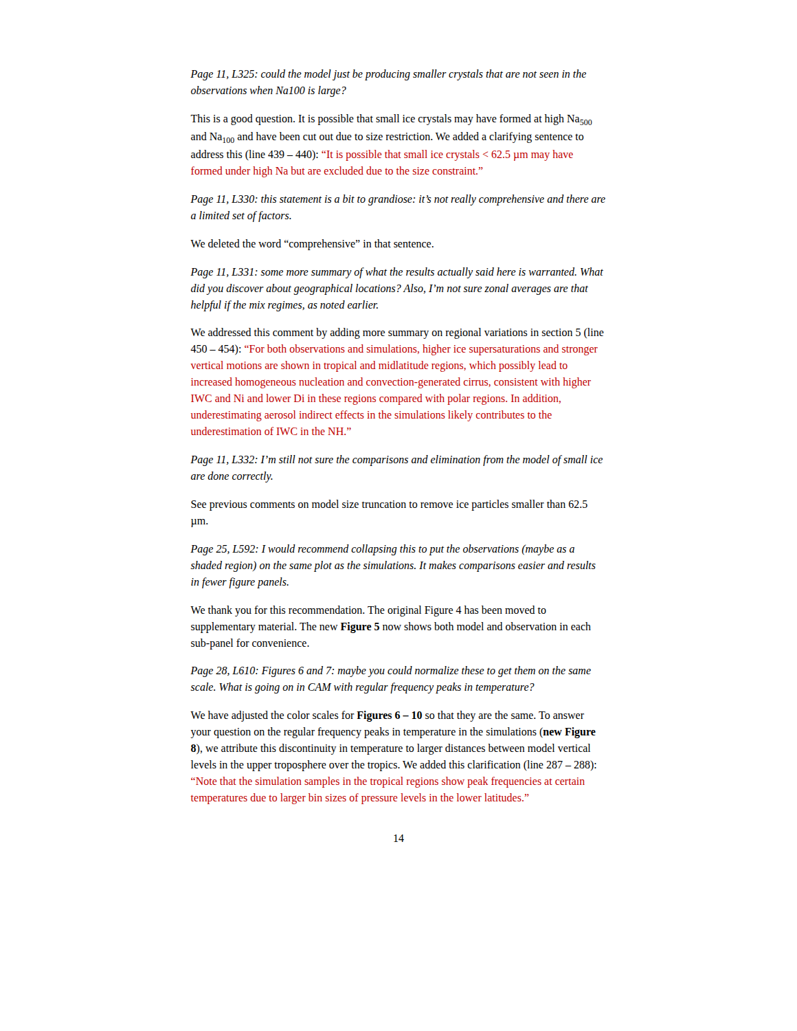Page 11, L325: could the model just be producing smaller crystals that are not seen in the observations when Na100 is large?
This is a good question. It is possible that small ice crystals may have formed at high Na500 and Na100 and have been cut out due to size restriction. We added a clarifying sentence to address this (line 439 – 440): “It is possible that small ice crystals < 62.5 µm may have formed under high Na but are excluded due to the size constraint.”
Page 11, L330: this statement is a bit to grandiose: it’s not really comprehensive and there are a limited set of factors.
We deleted the word “comprehensive” in that sentence.
Page 11, L331: some more summary of what the results actually said here is warranted. What did you discover about geographical locations? Also, I’m not sure zonal averages are that helpful if the mix regimes, as noted earlier.
We addressed this comment by adding more summary on regional variations in section 5 (line 450 – 454): “For both observations and simulations, higher ice supersaturations and stronger vertical motions are shown in tropical and midlatitude regions, which possibly lead to increased homogeneous nucleation and convection-generated cirrus, consistent with higher IWC and Ni and lower Di in these regions compared with polar regions. In addition, underestimating aerosol indirect effects in the simulations likely contributes to the underestimation of IWC in the NH.”
Page 11, L332: I’m still not sure the comparisons and elimination from the model of small ice are done correctly.
See previous comments on model size truncation to remove ice particles smaller than 62.5 µm.
Page 25, L592: I would recommend collapsing this to put the observations (maybe as a shaded region) on the same plot as the simulations. It makes comparisons easier and results in fewer figure panels.
We thank you for this recommendation. The original Figure 4 has been moved to supplementary material. The new Figure 5 now shows both model and observation in each sub-panel for convenience.
Page 28, L610: Figures 6 and 7: maybe you could normalize these to get them on the same scale. What is going on in CAM with regular frequency peaks in temperature?
We have adjusted the color scales for Figures 6 – 10 so that they are the same. To answer your question on the regular frequency peaks in temperature in the simulations (new Figure 8), we attribute this discontinuity in temperature to larger distances between model vertical levels in the upper troposphere over the tropics. We added this clarification (line 287 – 288): “Note that the simulation samples in the tropical regions show peak frequencies at certain temperatures due to larger bin sizes of pressure levels in the lower latitudes.”
14